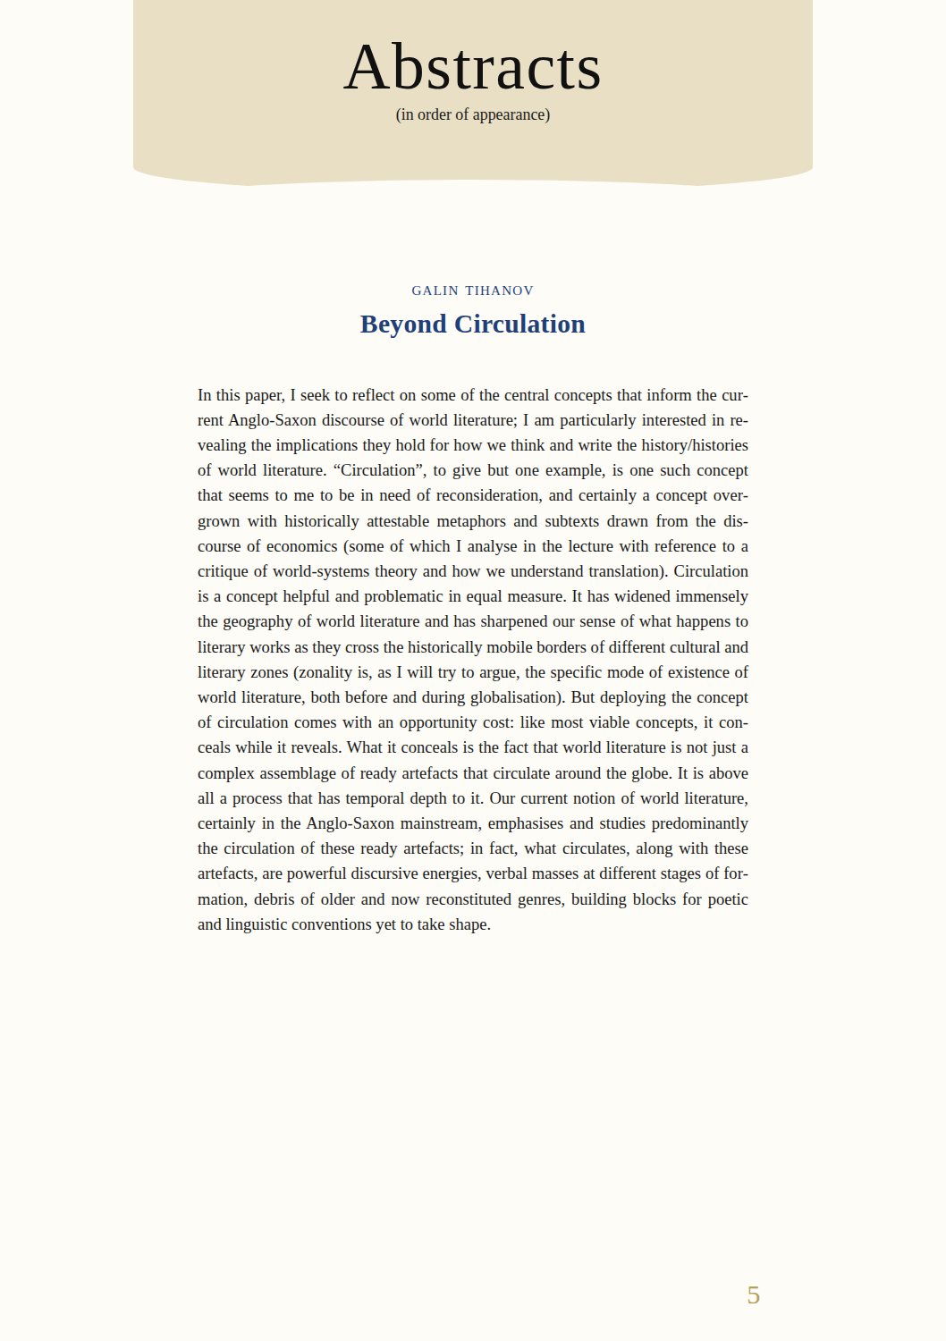Abstracts
(in order of appearance)
Galin Tihanov
Beyond Circulation
In this paper, I seek to reflect on some of the central concepts that inform the current Anglo-Saxon discourse of world literature; I am particularly interested in revealing the implications they hold for how we think and write the history/histories of world literature. “Circulation”, to give but one example, is one such concept that seems to me to be in need of reconsideration, and certainly a concept overgrown with historically attestable metaphors and subtexts drawn from the discourse of economics (some of which I analyse in the lecture with reference to a critique of world-systems theory and how we understand translation). Circulation is a concept helpful and problematic in equal measure. It has widened immensely the geography of world literature and has sharpened our sense of what happens to literary works as they cross the historically mobile borders of different cultural and literary zones (zonality is, as I will try to argue, the specific mode of existence of world literature, both before and during globalisation). But deploying the concept of circulation comes with an opportunity cost: like most viable concepts, it conceals while it reveals. What it conceals is the fact that world literature is not just a complex assemblage of ready artefacts that circulate around the globe. It is above all a process that has temporal depth to it. Our current notion of world literature, certainly in the Anglo-Saxon mainstream, emphasises and studies predominantly the circulation of these ready artefacts; in fact, what circulates, along with these artefacts, are powerful discursive energies, verbal masses at different stages of formation, debris of older and now reconstituted genres, building blocks for poetic and linguistic conventions yet to take shape.
5